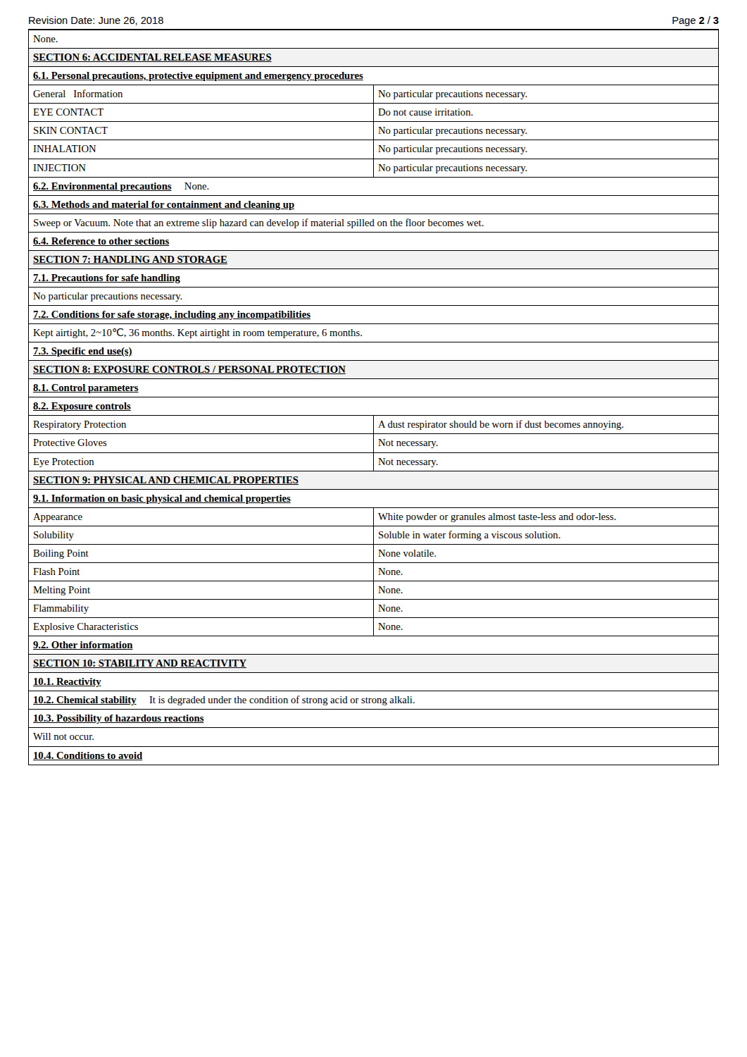Revision Date: June 26, 2018
Page 2 / 3
| None. |
| SECTION 6: ACCIDENTAL RELEASE MEASURES |
| 6.1. Personal precautions, protective equipment and emergency procedures |
| General Information | No particular precautions necessary. |
| EYE CONTACT | Do not cause irritation. |
| SKIN CONTACT | No particular precautions necessary. |
| INHALATION | No particular precautions necessary. |
| INJECTION | No particular precautions necessary. |
| 6.2. Environmental precautions None. |
| 6.3. Methods and material for containment and cleaning up |
| Sweep or Vacuum. Note that an extreme slip hazard can develop if material spilled on the floor becomes wet. |
| 6.4. Reference to other sections |
| SECTION 7: HANDLING AND STORAGE |
| 7.1. Precautions for safe handling |
| No particular precautions necessary. |
| 7.2. Conditions for safe storage, including any incompatibilities |
| Kept airtight, 2~10℃, 36 months. Kept airtight in room temperature, 6 months. |
| 7.3. Specific end use(s) |
| SECTION 8: EXPOSURE CONTROLS / PERSONAL PROTECTION |
| 8.1. Control parameters |
| 8.2. Exposure controls |
| Respiratory Protection | A dust respirator should be worn if dust becomes annoying. |
| Protective Gloves | Not necessary. |
| Eye Protection | Not necessary. |
| SECTION 9: PHYSICAL AND CHEMICAL PROPERTIES |
| 9.1. Information on basic physical and chemical properties |
| Appearance | White powder or granules almost taste-less and odor-less. |
| Solubility | Soluble in water forming a viscous solution. |
| Boiling Point | None volatile. |
| Flash Point | None. |
| Melting Point | None. |
| Flammability | None. |
| Explosive Characteristics | None. |
| 9.2. Other information |
| SECTION 10: STABILITY AND REACTIVITY |
| 10.1. Reactivity |
| 10.2. Chemical stability It is degraded under the condition of strong acid or strong alkali. |
| 10.3. Possibility of hazardous reactions |
| Will not occur. |
| 10.4. Conditions to avoid |